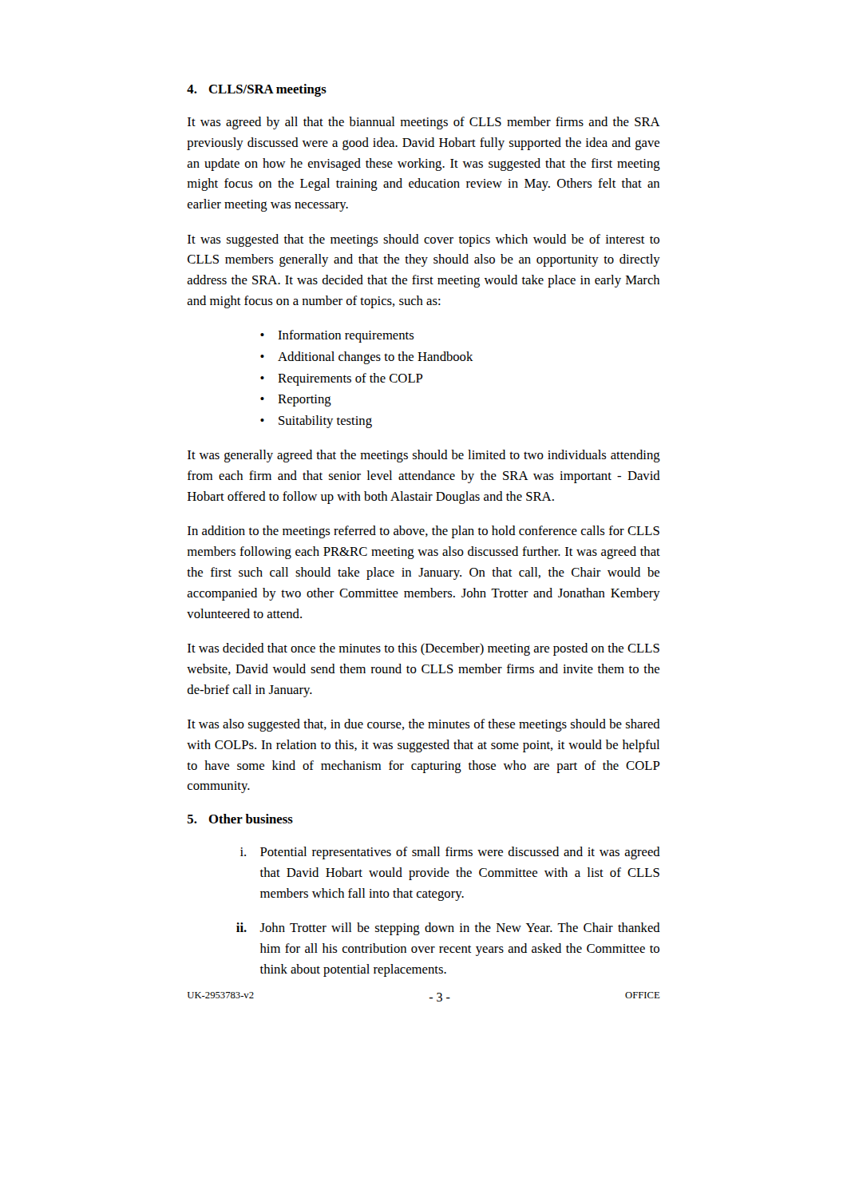4. CLLS/SRA meetings
It was agreed by all that the biannual meetings of CLLS member firms and the SRA previously discussed were a good idea. David Hobart fully supported the idea and gave an update on how he envisaged these working. It was suggested that the first meeting might focus on the Legal training and education review in May. Others felt that an earlier meeting was necessary.
It was suggested that the meetings should cover topics which would be of interest to CLLS members generally and that the they should also be an opportunity to directly address the SRA. It was decided that the first meeting would take place in early March and might focus on a number of topics, such as:
Information requirements
Additional changes to the Handbook
Requirements of the COLP
Reporting
Suitability testing
It was generally agreed that the meetings should be limited to two individuals attending from each firm and that senior level attendance by the SRA was important - David Hobart offered to follow up with both Alastair Douglas and the SRA.
In addition to the meetings referred to above, the plan to hold conference calls for CLLS members following each PR&RC meeting was also discussed further. It was agreed that the first such call should take place in January. On that call, the Chair would be accompanied by two other Committee members. John Trotter and Jonathan Kembery volunteered to attend.
It was decided that once the minutes to this (December) meeting are posted on the CLLS website, David would send them round to CLLS member firms and invite them to the de-brief call in January.
It was also suggested that, in due course, the minutes of these meetings should be shared with COLPs. In relation to this, it was suggested that at some point, it would be helpful to have some kind of mechanism for capturing those who are part of the COLP community.
5. Other business
Potential representatives of small firms were discussed and it was agreed that David Hobart would provide the Committee with a list of CLLS members which fall into that category.
John Trotter will be stepping down in the New Year. The Chair thanked him for all his contribution over recent years and asked the Committee to think about potential replacements.
UK-2953783-v2 OFFICE
- 3 -